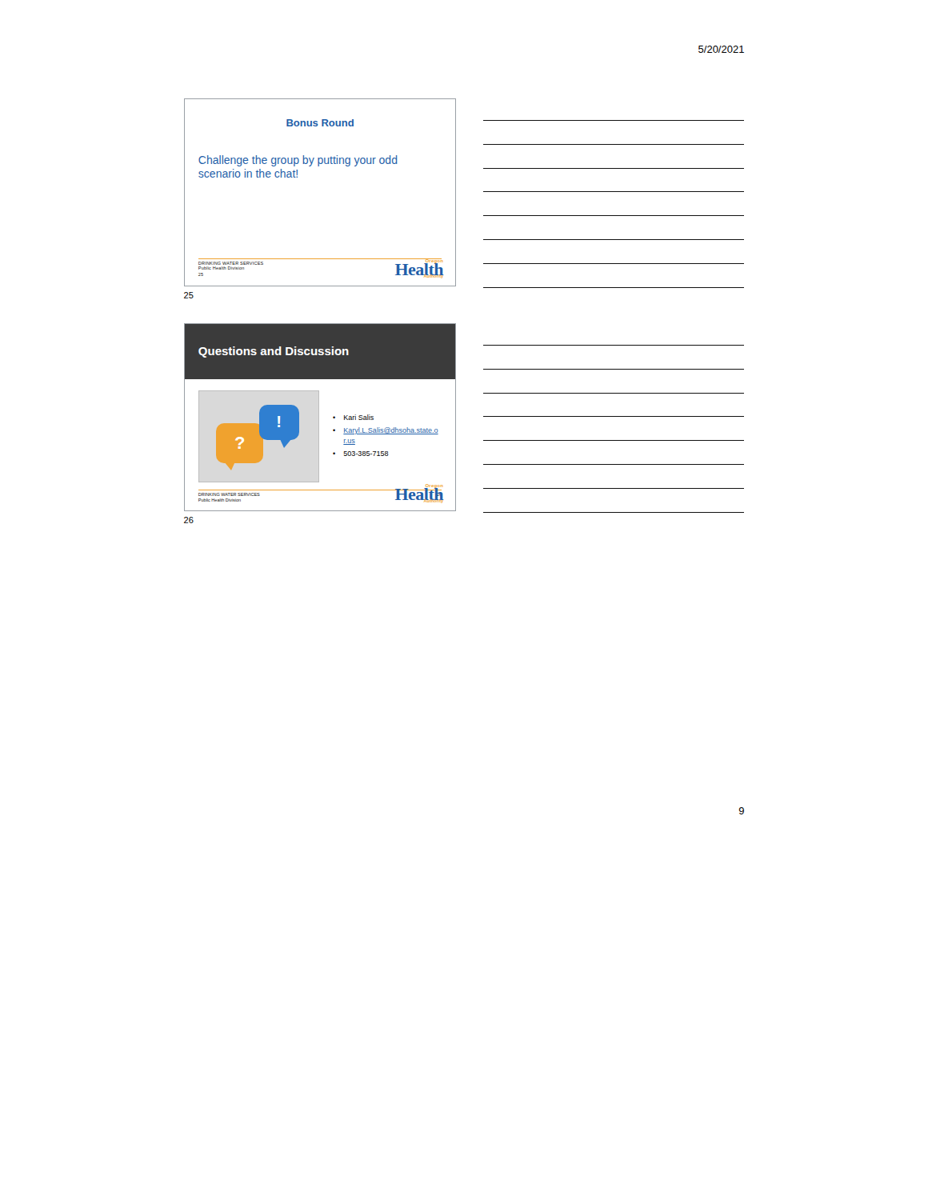5/20/2021
Bonus Round
Challenge the group by putting your odd scenario in the chat!
DRINKING WATER SERVICES
Public Health Division
25
Oregon
Health
Authority
25
Questions and Discussion
? !
Kari Salis
Karyl.L.Salis@dhsoha.state.or.us
503-385-7158
DRINKING WATER SERVICES
Public Health Division 26
Oregon
Health
Authority
26
9